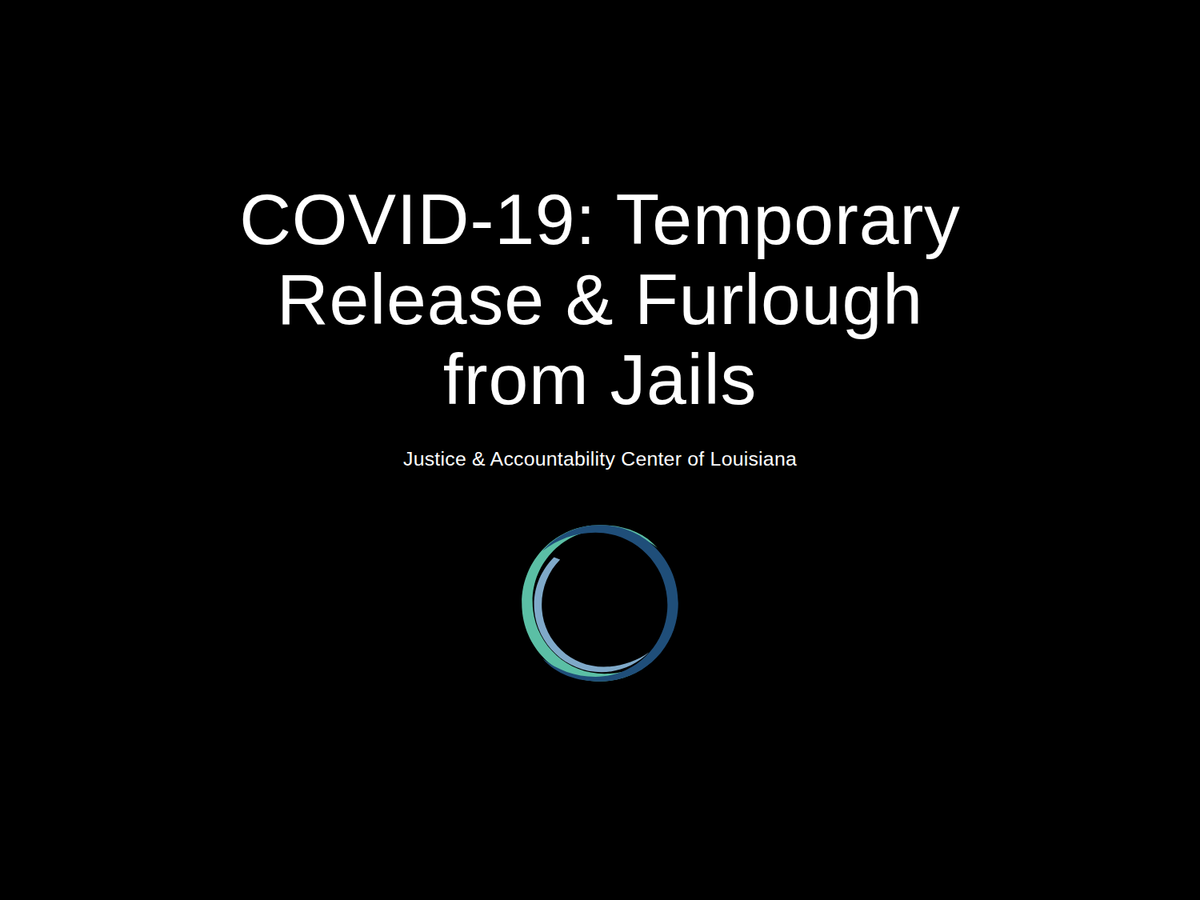COVID-19: Temporary Release & Furlough from Jails
Justice & Accountability Center of Louisiana